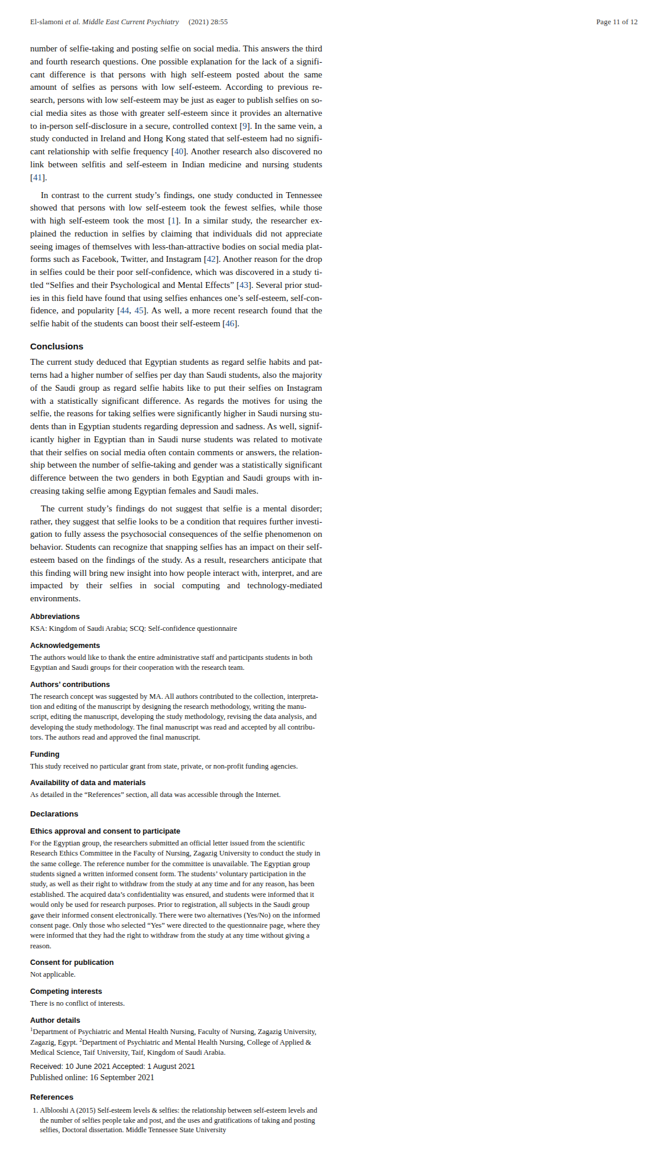El-slamoni et al. Middle East Current Psychiatry (2021) 28:55
Page 11 of 12
number of selfie-taking and posting selfie on social media. This answers the third and fourth research questions. One possible explanation for the lack of a significant difference is that persons with high self-esteem posted about the same amount of selfies as persons with low self-esteem. According to previous research, persons with low self-esteem may be just as eager to publish selfies on social media sites as those with greater self-esteem since it provides an alternative to in-person self-disclosure in a secure, controlled context [9]. In the same vein, a study conducted in Ireland and Hong Kong stated that self-esteem had no significant relationship with selfie frequency [40]. Another research also discovered no link between selfitis and self-esteem in Indian medicine and nursing students [41].
In contrast to the current study’s findings, one study conducted in Tennessee showed that persons with low self-esteem took the fewest selfies, while those with high self-esteem took the most [1]. In a similar study, the researcher explained the reduction in selfies by claiming that individuals did not appreciate seeing images of themselves with less-than-attractive bodies on social media platforms such as Facebook, Twitter, and Instagram [42]. Another reason for the drop in selfies could be their poor self-confidence, which was discovered in a study titled “Selfies and their Psychological and Mental Effects” [43]. Several prior studies in this field have found that using selfies enhances one’s self-esteem, self-confidence, and popularity [44, 45]. As well, a more recent research found that the selfie habit of the students can boost their self-esteem [46].
Conclusions
The current study deduced that Egyptian students as regard selfie habits and patterns had a higher number of selfies per day than Saudi students, also the majority of the Saudi group as regard selfie habits like to put their selfies on Instagram with a statistically significant difference. As regards the motives for using the selfie, the reasons for taking selfies were significantly higher in Saudi nursing students than in Egyptian students regarding depression and sadness. As well, significantly higher in Egyptian than in Saudi nurse students was related to motivate that their selfies on social media often contain comments or answers, the relationship between the number of selfie-taking and gender was a statistically significant difference between the two genders in both Egyptian and Saudi groups with increasing taking selfie among Egyptian females and Saudi males.
The current study’s findings do not suggest that selfie is a mental disorder; rather, they suggest that selfie looks to be a condition that requires further investigation to fully assess the psychosocial consequences of the selfie phenomenon on behavior. Students can recognize that snapping selfies has an impact on their self-esteem based on the findings of the study. As a result, researchers anticipate that this finding will bring new insight into how people interact with, interpret, and are impacted by their selfies in social computing and technology-mediated environments.
Abbreviations
KSA: Kingdom of Saudi Arabia; SCQ: Self-confidence questionnaire
Acknowledgements
The authors would like to thank the entire administrative staff and participants students in both Egyptian and Saudi groups for their cooperation with the research team.
Authors’ contributions
The research concept was suggested by MA. All authors contributed to the collection, interpretation and editing of the manuscript by designing the research methodology, writing the manuscript, editing the manuscript, developing the study methodology, revising the data analysis, and developing the study methodology. The final manuscript was read and accepted by all contributors. The authors read and approved the final manuscript.
Funding
This study received no particular grant from state, private, or non-profit funding agencies.
Availability of data and materials
As detailed in the “References” section, all data was accessible through the Internet.
Declarations
Ethics approval and consent to participate
For the Egyptian group, the researchers submitted an official letter issued from the scientific Research Ethics Committee in the Faculty of Nursing, Zagazig University to conduct the study in the same college. The reference number for the committee is unavailable. The Egyptian group students signed a written informed consent form. The students’ voluntary participation in the study, as well as their right to withdraw from the study at any time and for any reason, has been established. The acquired data’s confidentiality was ensured, and students were informed that it would only be used for research purposes. Prior to registration, all subjects in the Saudi group gave their informed consent electronically. There were two alternatives (Yes/No) on the informed consent page. Only those who selected “Yes” were directed to the questionnaire page, where they were informed that they had the right to withdraw from the study at any time without giving a reason.
Consent for publication
Not applicable.
Competing interests
There is no conflict of interests.
Author details
1Department of Psychiatric and Mental Health Nursing, Faculty of Nursing, Zagazig University, Zagazig, Egypt. 2Department of Psychiatric and Mental Health Nursing, College of Applied & Medical Science, Taif University, Taif, Kingdom of Saudi Arabia.
Received: 10 June 2021 Accepted: 1 August 2021
Published online: 16 September 2021
References
Alblooshi A (2015) Self-esteem levels & selfies: the relationship between self-esteem levels and the number of selfies people take and post, and the uses and gratifications of taking and posting selfies, Doctoral dissertation. Middle Tennessee State University